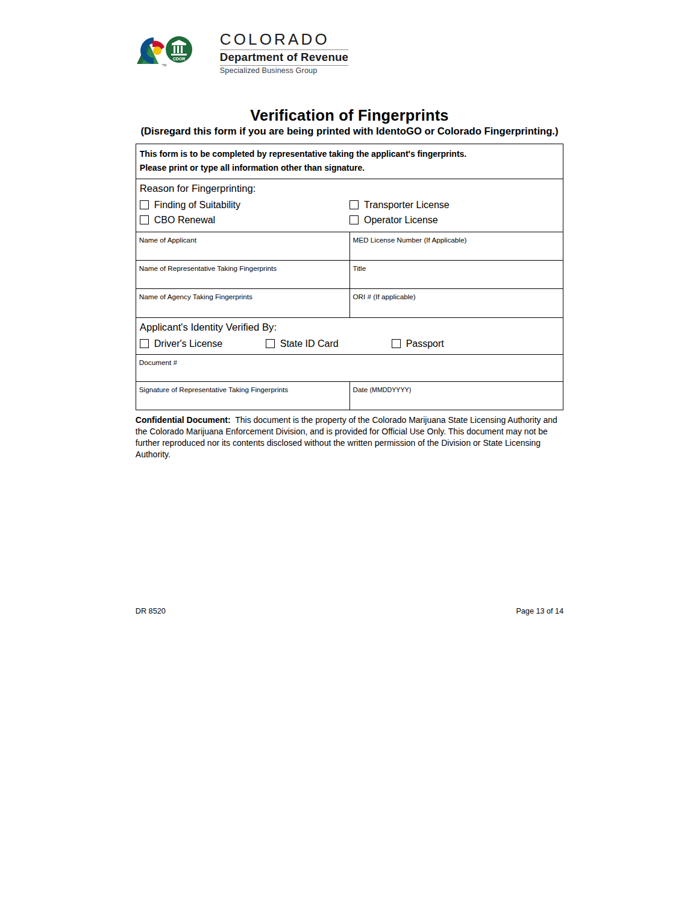TM CDOR
COLORADO
Department of Revenue
Specialized Business Group
Verification of Fingerprints
(Disregard this form if you are being printed with IdentoGO or Colorado Fingerprinting.)
| This form is to be completed by representative taking the applicant's fingerprints. Please print or type all information other than signature. |
| Reason for Fingerprinting: Finding of Suitability Transporter License CBO Renewal Operator License |
| Name of Applicant | MED License Number (If Applicable) |
| Name of Representative Taking Fingerprints | Title |
| Name of Agency Taking Fingerprints | ORI # (If applicable) |
| Applicant's Identity Verified By: Driver's License State ID Card Passport |
| Document # |
| Signature of Representative Taking Fingerprints | Date (MMDDYYYY) |
Confidential Document: This document is the property of the Colorado Marijuana State Licensing Authority and the Colorado Marijuana Enforcement Division, and is provided for Official Use Only. This document may not be further reproduced nor its contents disclosed without the written permission of the Division or State Licensing Authority.
DR 8520
Page 13 of 14